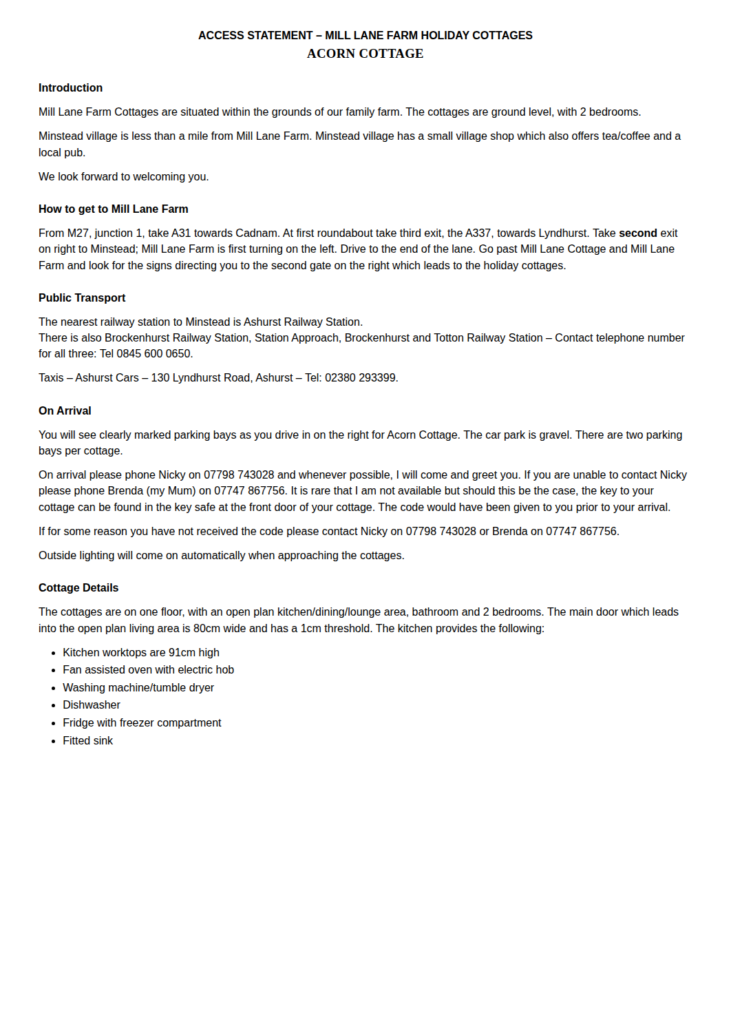ACCESS STATEMENT – MILL LANE FARM HOLIDAY COTTAGES ACORN COTTAGE
Introduction
Mill Lane Farm Cottages are situated within the grounds of our family farm. The cottages are ground level, with 2 bedrooms.
Minstead village is less than a mile from Mill Lane Farm. Minstead village has a small village shop which also offers tea/coffee and a local pub.
We look forward to welcoming you.
How to get to Mill Lane Farm
From M27, junction 1, take A31 towards Cadnam. At first roundabout take third exit, the A337, towards Lyndhurst. Take second exit on right to Minstead; Mill Lane Farm is first turning on the left. Drive to the end of the lane. Go past Mill Lane Cottage and Mill Lane Farm and look for the signs directing you to the second gate on the right which leads to the holiday cottages.
Public Transport
The nearest railway station to Minstead is Ashurst Railway Station.
There is also Brockenhurst Railway Station, Station Approach, Brockenhurst and Totton Railway Station – Contact telephone number for all three: Tel 0845 600 0650.
Taxis – Ashurst Cars – 130 Lyndhurst Road, Ashurst – Tel: 02380 293399.
On Arrival
You will see clearly marked parking bays as you drive in on the right for Acorn Cottage. The car park is gravel. There are two parking bays per cottage.
On arrival please phone Nicky on 07798 743028 and whenever possible, I will come and greet you. If you are unable to contact Nicky please phone Brenda (my Mum) on 07747 867756. It is rare that I am not available but should this be the case, the key to your cottage can be found in the key safe at the front door of your cottage. The code would have been given to you prior to your arrival.
If for some reason you have not received the code please contact Nicky on 07798 743028 or Brenda on 07747 867756.
Outside lighting will come on automatically when approaching the cottages.
Cottage Details
The cottages are on one floor, with an open plan kitchen/dining/lounge area, bathroom and 2 bedrooms. The main door which leads into the open plan living area is 80cm wide and has a 1cm threshold. The kitchen provides the following:
Kitchen worktops are 91cm high
Fan assisted oven with electric hob
Washing machine/tumble dryer
Dishwasher
Fridge with freezer compartment
Fitted sink